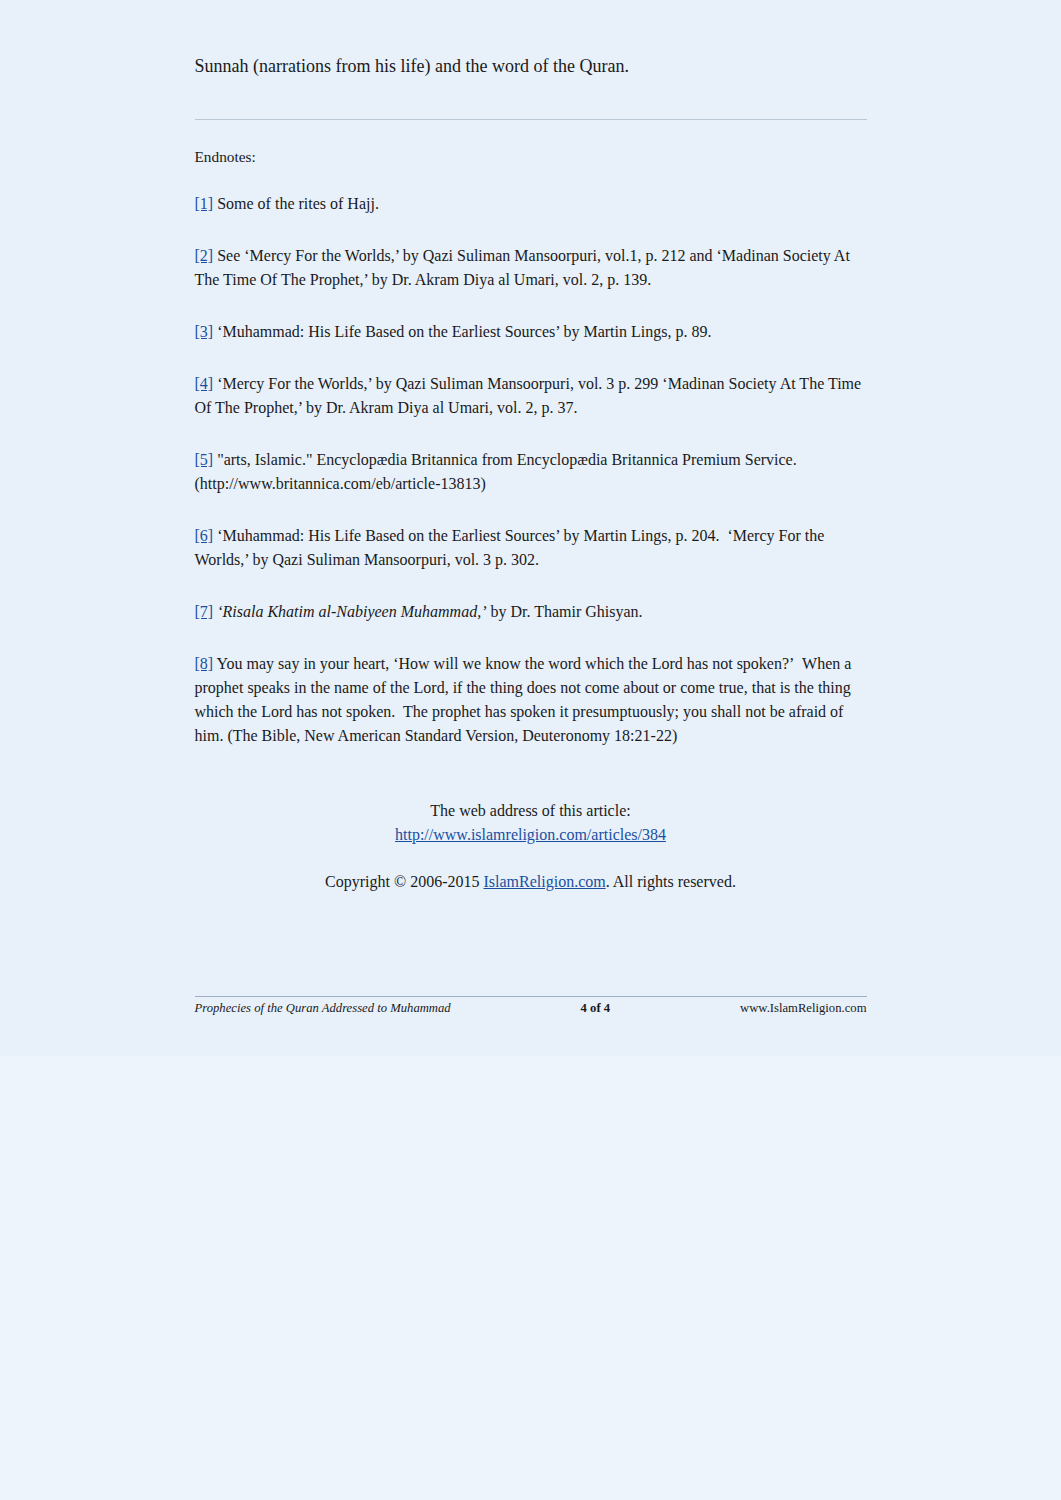Sunnah (narrations from his life) and the word of the Quran.
Endnotes:
[1] Some of the rites of Hajj.
[2] See ‘Mercy For the Worlds,’ by Qazi Suliman Mansoorpuri, vol.1, p. 212 and ‘Madinan Society At The Time Of The Prophet,’ by Dr. Akram Diya al Umari, vol. 2, p. 139.
[3] ‘Muhammad: His Life Based on the Earliest Sources’ by Martin Lings, p. 89.
[4] ‘Mercy For the Worlds,’ by Qazi Suliman Mansoorpuri, vol. 3 p. 299 ‘Madinan Society At The Time Of The Prophet,’ by Dr. Akram Diya al Umari, vol. 2, p. 37.
[5] "arts, Islamic." Encyclopædia Britannica from Encyclopædia Britannica Premium Service. (http://www.britannica.com/eb/article-13813)
[6] ‘Muhammad: His Life Based on the Earliest Sources’ by Martin Lings, p. 204. ‘Mercy For the Worlds,’ by Qazi Suliman Mansoorpuri, vol. 3 p. 302.
[7] ‘Risala Khatim al-Nabiyeen Muhammad,’ by Dr. Thamir Ghisyan.
[8] You may say in your heart, ‘How will we know the word which the Lord has not spoken?’ When a prophet speaks in the name of the Lord, if the thing does not come about or come true, that is the thing which the Lord has not spoken. The prophet has spoken it presumptuously; you shall not be afraid of him. (The Bible, New American Standard Version, Deuteronomy 18:21-22)
The web address of this article:
http://www.islamreligion.com/articles/384
Copyright © 2006-2015 IslamReligion.com. All rights reserved.
Prophecies of the Quran Addressed to Muhammad 4 of 4 www.IslamReligion.com